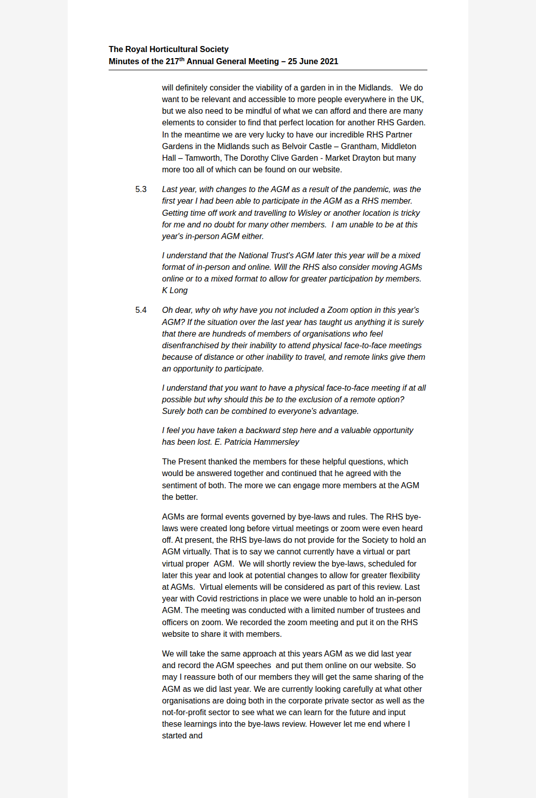The Royal Horticultural Society
Minutes of the 217th Annual General Meeting – 25 June 2021
will definitely consider the viability of a garden in in the Midlands. We do want to be relevant and accessible to more people everywhere in the UK, but we also need to be mindful of what we can afford and there are many elements to consider to find that perfect location for another RHS Garden. In the meantime we are very lucky to have our incredible RHS Partner Gardens in the Midlands such as Belvoir Castle – Grantham, Middleton Hall – Tamworth, The Dorothy Clive Garden - Market Drayton but many more too all of which can be found on our website.
5.3
Last year, with changes to the AGM as a result of the pandemic, was the first year I had been able to participate in the AGM as a RHS member. Getting time off work and travelling to Wisley or another location is tricky for me and no doubt for many other members. I am unable to be at this year's in-person AGM either.
I understand that the National Trust's AGM later this year will be a mixed format of in-person and online. Will the RHS also consider moving AGMs online or to a mixed format to allow for greater participation by members. K Long
5.4
Oh dear, why oh why have you not included a Zoom option in this year's AGM? If the situation over the last year has taught us anything it is surely that there are hundreds of members of organisations who feel disenfranchised by their inability to attend physical face-to-face meetings because of distance or other inability to travel, and remote links give them an opportunity to participate.
I understand that you want to have a physical face-to-face meeting if at all possible but why should this be to the exclusion of a remote option? Surely both can be combined to everyone's advantage.
I feel you have taken a backward step here and a valuable opportunity has been lost. E. Patricia Hammersley
The Present thanked the members for these helpful questions, which would be answered together and continued that he agreed with the sentiment of both. The more we can engage more members at the AGM the better.
AGMs are formal events governed by bye-laws and rules. The RHS bye-laws were created long before virtual meetings or zoom were even heard off. At present, the RHS bye-laws do not provide for the Society to hold an AGM virtually. That is to say we cannot currently have a virtual or part virtual proper AGM. We will shortly review the bye-laws, scheduled for later this year and look at potential changes to allow for greater flexibility at AGMs. Virtual elements will be considered as part of this review. Last year with Covid restrictions in place we were unable to hold an in-person AGM. The meeting was conducted with a limited number of trustees and officers on zoom. We recorded the zoom meeting and put it on the RHS website to share it with members.
We will take the same approach at this years AGM as we did last year and record the AGM speeches and put them online on our website. So may I reassure both of our members they will get the same sharing of the AGM as we did last year. We are currently looking carefully at what other organisations are doing both in the corporate private sector as well as the not-for-profit sector to see what we can learn for the future and input these learnings into the bye-laws review. However let me end where I started and